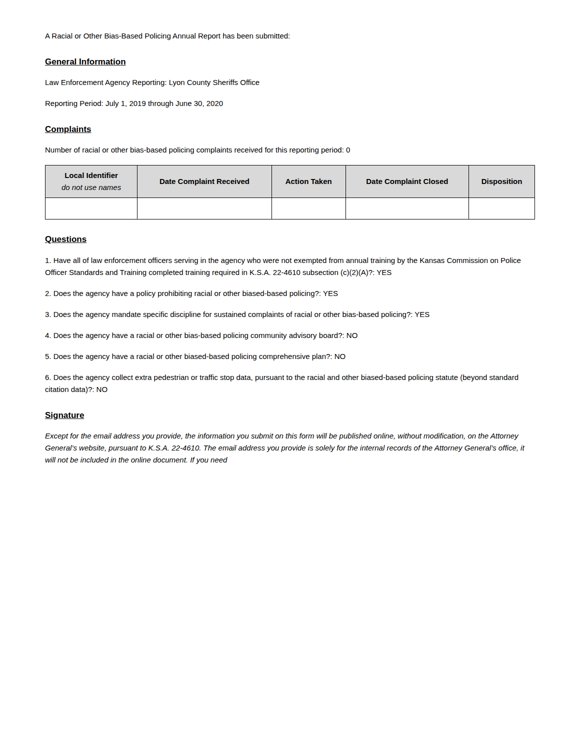A Racial or Other Bias-Based Policing Annual Report has been submitted:
General Information
Law Enforcement Agency Reporting: Lyon County Sheriffs Office
Reporting Period: July 1, 2019 through June 30, 2020
Complaints
Number of racial or other bias-based policing complaints received for this reporting period: 0
| Local Identifier do not use names | Date Complaint Received | Action Taken | Date Complaint Closed | Disposition |
| --- | --- | --- | --- | --- |
Questions
1. Have all of law enforcement officers serving in the agency who were not exempted from annual training by the Kansas Commission on Police Officer Standards and Training completed training required in K.S.A. 22-4610 subsection (c)(2)(A)?: YES
2. Does the agency have a policy prohibiting racial or other biased-based policing?: YES
3. Does the agency mandate specific discipline for sustained complaints of racial or other bias-based policing?: YES
4. Does the agency have a racial or other bias-based policing community advisory board?: NO
5. Does the agency have a racial or other biased-based policing comprehensive plan?: NO
6. Does the agency collect extra pedestrian or traffic stop data, pursuant to the racial and other biased-based policing statute (beyond standard citation data)?: NO
Signature
Except for the email address you provide, the information you submit on this form will be published online, without modification, on the Attorney General’s website, pursuant to K.S.A. 22-4610. The email address you provide is solely for the internal records of the Attorney General’s office, it will not be included in the online document. If you need